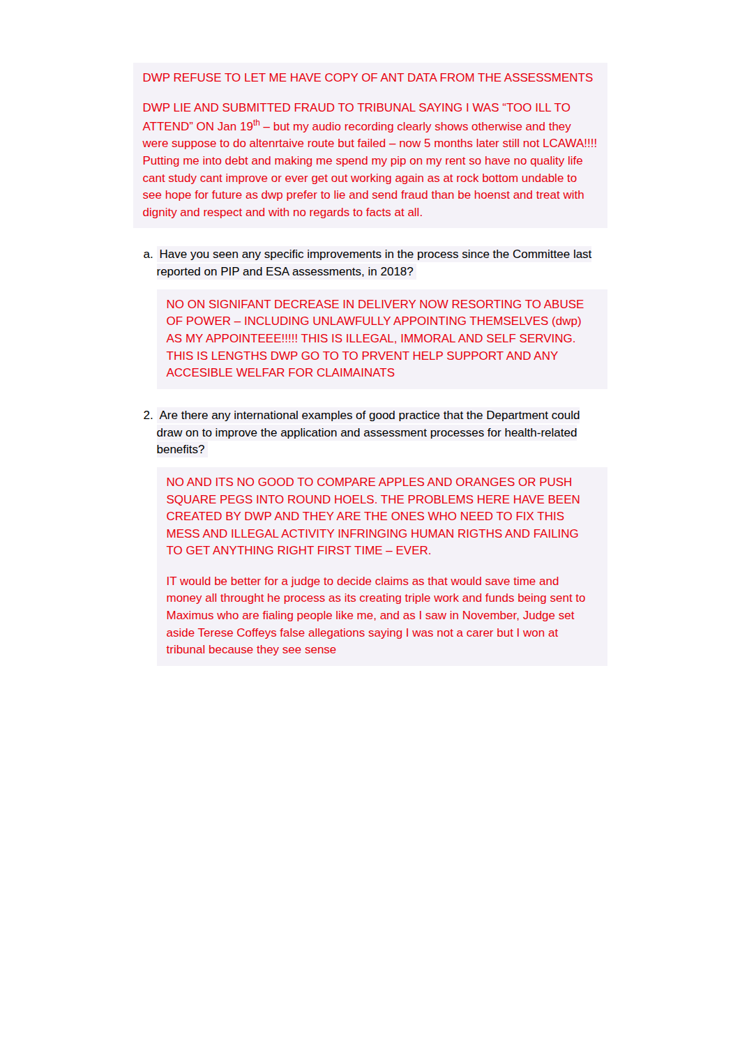DWP REFUSE TO LET ME HAVE COPY OF ANT DATA FROM THE ASSESSMENTS
DWP LIE AND SUBMITTED FRAUD TO TRIBUNAL SAYING I WAS “TOO ILL TO ATTEND” ON Jan 19th – but my audio recording clearly shows otherwise and they were suppose to do altenrtaive route but failed – now 5 months later still not LCAWA!!!! Putting me into debt and making me spend my pip on my rent so have no quality life cant study cant improve or ever get out working again as at rock bottom undable to see hope for future as dwp prefer to lie and send fraud than be hoenst and treat with dignity and respect and with no regards to facts at all.
Have you seen any specific improvements in the process since the Committee last reported on PIP and ESA assessments, in 2018?
NO ON SIGNIFANT DECREASE IN DELIVERY NOW RESORTING TO ABUSE OF POWER – INCLUDING UNLAWFULLY APPOINTING THEMSELVES (dwp) AS MY APPOINTEEE!!!!! THIS IS ILLEGAL, IMMORAL AND SELF SERVING. THIS IS LENGTHS DWP GO TO TO PRVENT HELP SUPPORT AND ANY ACCESIBLE WELFAR FOR CLAIMAINATS
Are there any international examples of good practice that the Department could draw on to improve the application and assessment processes for health-related benefits?
NO AND ITS NO GOOD TO COMPARE APPLES AND ORANGES OR PUSH SQUARE PEGS INTO ROUND HOELS. THE PROBLEMS HERE HAVE BEEN CREATED BY DWP AND THEY ARE THE ONES WHO NEED TO FIX THIS MESS AND ILLEGAL ACTIVITY INFRINGING HUMAN RIGTHS AND FAILING TO GET ANYTHING RIGHT FIRST TIME – EVER.
IT would be better for a judge to decide claims as that would save time and money all throught he process as its creating triple work and funds being sent to Maximus who are fialing people like me, and as I saw in November, Judge set aside Terese Coffeys false allegations saying I was not a carer but I won at tribunal because they see sense